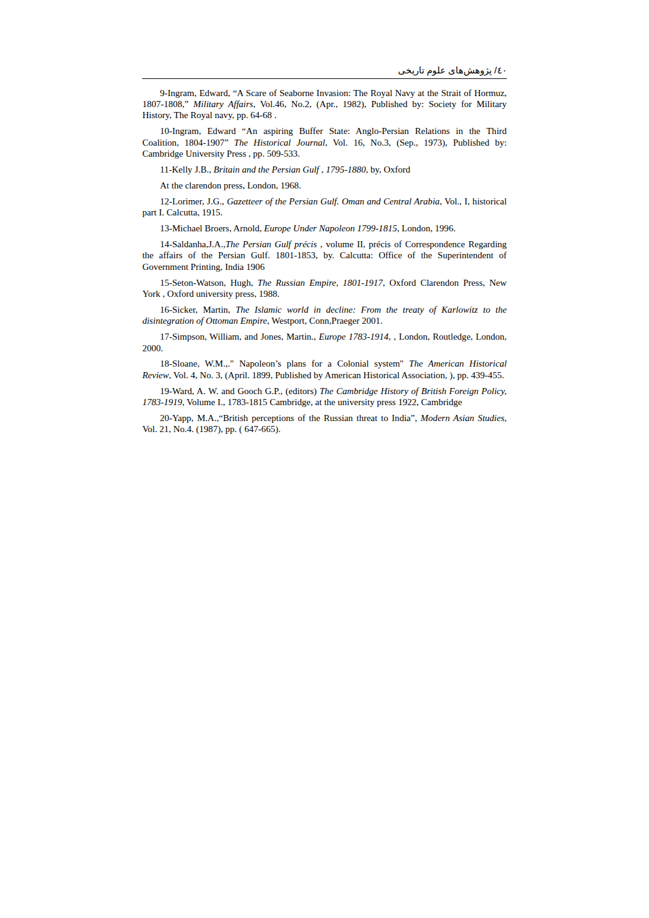٤٠/ پژوهش‌های علوم تاریخی
9-Ingram, Edward, “A Scare of Seaborne Invasion: The Royal Navy at the Strait of Hormuz, 1807-1808,” Military Affairs, Vol.46, No.2, (Apr., 1982), Published by: Society for Military History, The Royal navy, pp. 64-68 .
10-Ingram, Edward “An aspiring Buffer State: Anglo-Persian Relations in the Third Coalition, 1804-1907” The Historical Journal, Vol. 16, No.3, (Sep., 1973), Published by: Cambridge University Press , pp. 509-533.
11-Kelly J.B., Britain and the Persian Gulf , 1795-1880, by, Oxford
At the clarendon press, London, 1968.
12-Lorimer, J.G., Gazetteer of the Persian Gulf. Oman and Central Arabia, Vol., I, historical part I. Calcutta, 1915.
13-Michael Broers, Arnold, Europe Under Napoleon 1799-1815, London, 1996.
14-Saldanha,J.A.,The Persian Gulf précis , volume II, précis of Correspondence Regarding the affairs of the Persian Gulf. 1801-1853, by. Calcutta: Office of the Superintendent of Government Printing, India 1906
15-Seton-Watson, Hugh, The Russian Empire, 1801-1917, Oxford Clarendon Press, New York , Oxford university press, 1988.
16-Sicker, Martin, The Islamic world in decline: From the treaty of Karlowitz to the disintegration of Ottoman Empire, Westport, Conn,Praeger 2001.
17-Simpson, William, and Jones, Martin., Europe 1783-1914, , London, Routledge, London, 2000.
18-Sloane, W.M.,." Napoleon’s plans for a Colonial system" The American Historical Review, Vol. 4, No. 3, (April. 1899, Published by American Historical Association, ), pp. 439-455.
19-Ward, A. W. and Gooch G.P., (editors) The Cambridge History of British Foreign Policy, 1783-1919, Volume I., 1783-1815 Cambridge, at the university press 1922, Cambridge
20-Yapp, M.A.,“British perceptions of the Russian threat to India”, Modern Asian Studies, Vol. 21, No.4. (1987), pp. ( 647-665).